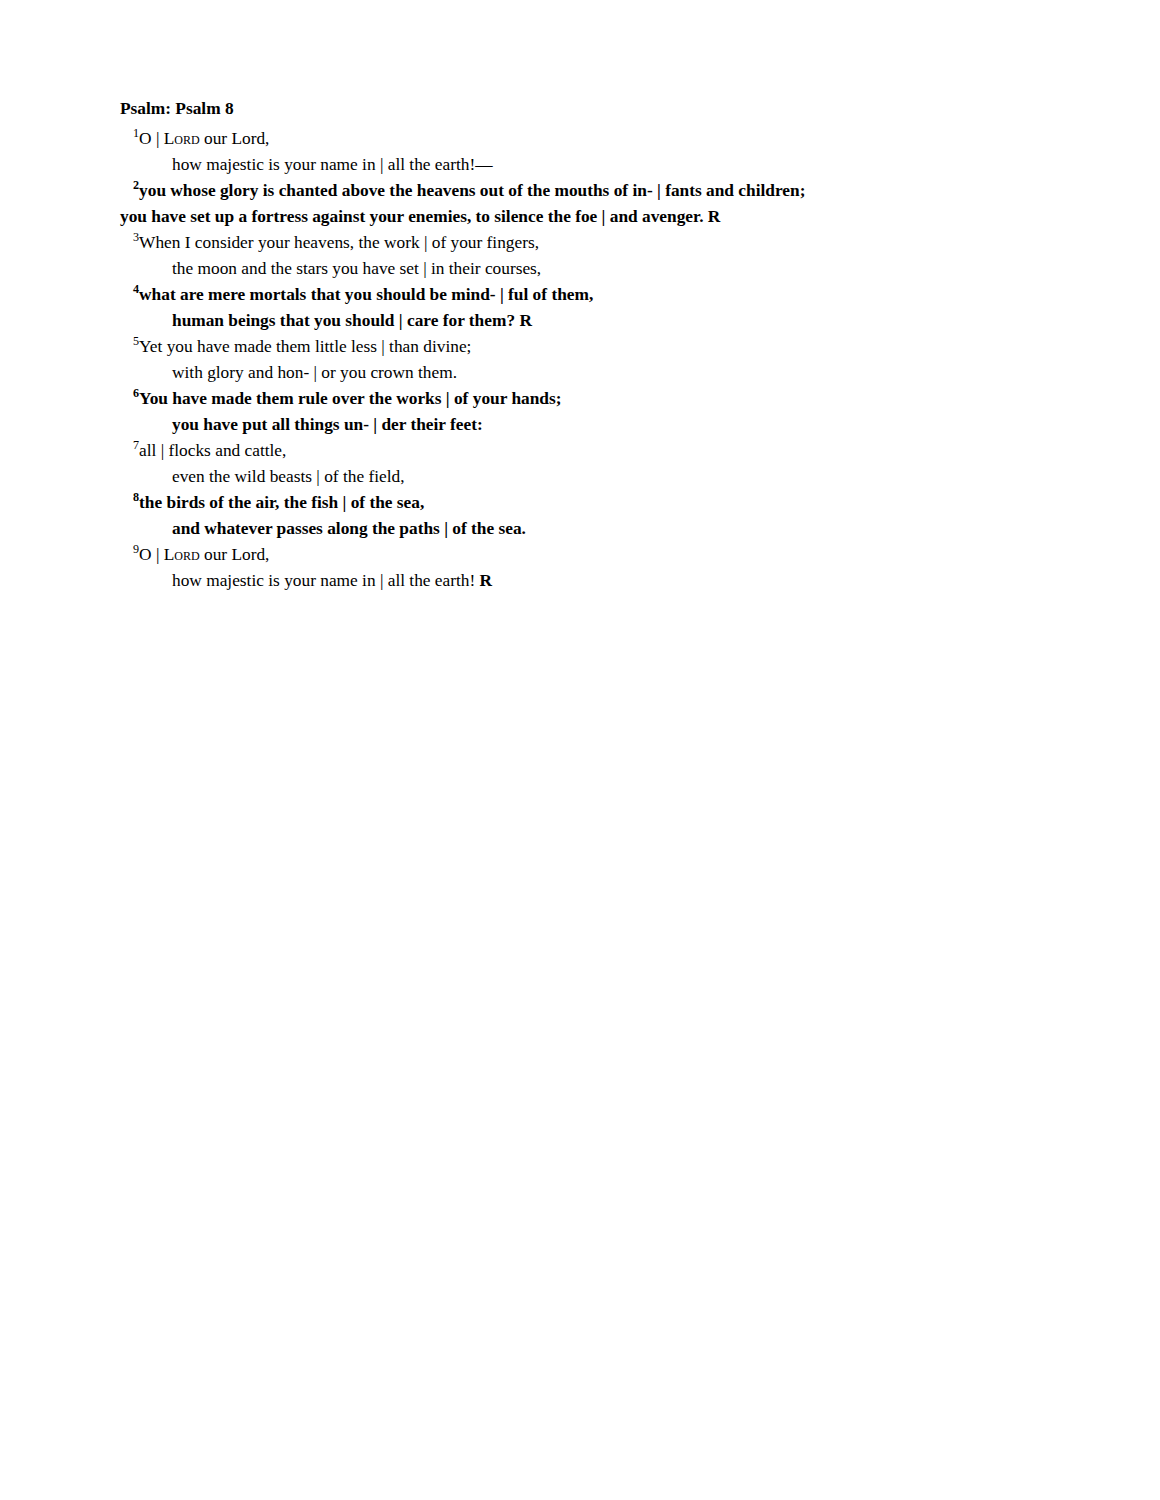Psalm: Psalm 8
1O | Lord our Lord,
how majestic is your name in | all the earth!—
2you whose glory is chanted above the heavens out of the mouths of in- | fants and children;
you have set up a fortress against your enemies, to silence the foe | and avenger. R
3When I consider your heavens, the work | of your fingers,
the moon and the stars you have set | in their courses,
4what are mere mortals that you should be mind- | ful of them,
human beings that you should | care for them? R
5Yet you have made them little less | than divine;
with glory and hon- | or you crown them.
6You have made them rule over the works | of your hands;
you have put all things un- | der their feet:
7all | flocks and cattle,
even the wild beasts | of the field,
8the birds of the air, the fish | of the sea,
and whatever passes along the paths | of the sea.
9O | Lord our Lord,
how majestic is your name in | all the earth! R